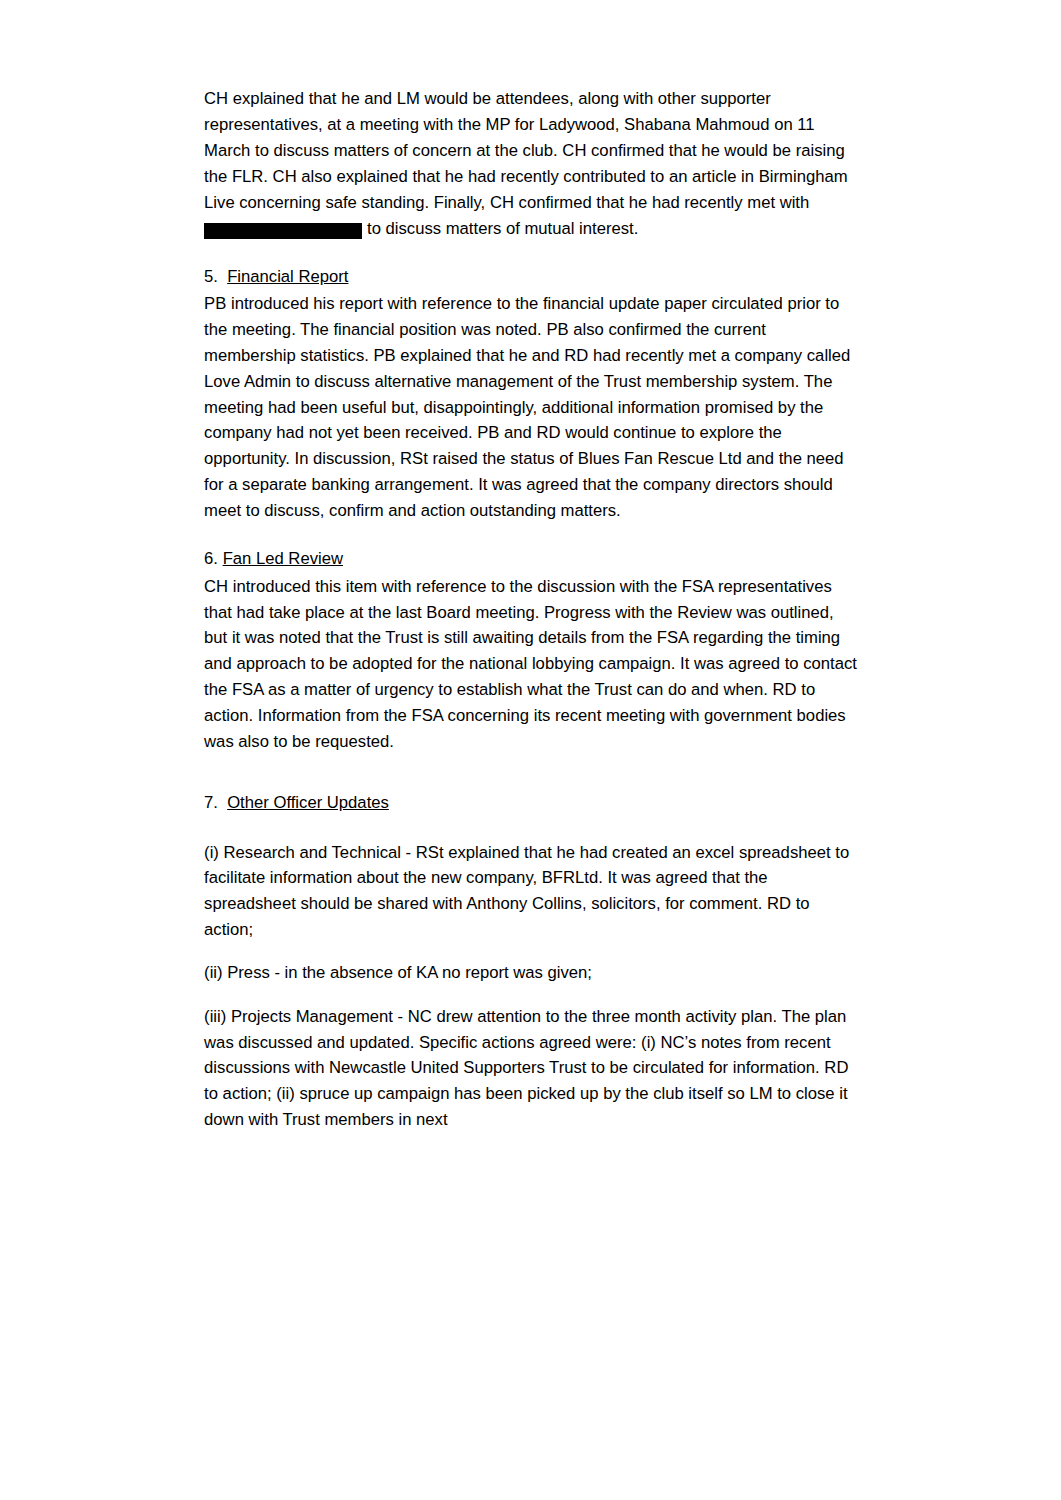CH explained that he and LM would be attendees, along with other supporter representatives, at a meeting with the MP for Ladywood, Shabana Mahmoud on 11 March to discuss matters of concern at the club. CH confirmed that he would be raising the FLR. CH also explained that he had recently contributed to an article in Birmingham Live concerning safe standing. Finally, CH confirmed that he had recently met with to discuss matters of mutual interest.
5.
Financial Report
PB introduced his report with reference to the financial update paper circulated prior to the meeting. The financial position was noted. PB also confirmed the current membership statistics. PB explained that he and RD had recently met a company called Love Admin to discuss alternative management of the Trust membership system. The meeting had been useful but, disappointingly, additional information promised by the company had not yet been received. PB and RD would continue to explore the opportunity. In discussion, RSt raised the status of Blues Fan Rescue Ltd and the need for a separate banking arrangement. It was agreed that the company directors should meet to discuss, confirm and action outstanding matters.
6. Fan Led Review
CH introduced this item with reference to the discussion with the FSA representatives that had take place at the last Board meeting. Progress with the Review was outlined, but it was noted that the Trust is still awaiting details from the FSA regarding the timing and approach to be adopted for the national lobbying campaign. It was agreed to contact the FSA as a matter of urgency to establish what the Trust can do and when. RD to action. Information from the FSA concerning its recent meeting with government bodies was also to be requested.
7.
Other Officer Updates
(i) Research and Technical - RSt explained that he had created an excel spreadsheet to facilitate information about the new company, BFRLtd. It was agreed that the spreadsheet should be shared with Anthony Collins, solicitors, for comment. RD to action;
(ii) Press - in the absence of KA no report was given;
(iii) Projects Management - NC drew attention to the three month activity plan. The plan was discussed and updated. Specific actions agreed were: (i) NC’s notes from recent discussions with Newcastle United Supporters Trust to be circulated for information. RD to action; (ii) spruce up campaign has been picked up by the club itself so LM to close it down with Trust members in next